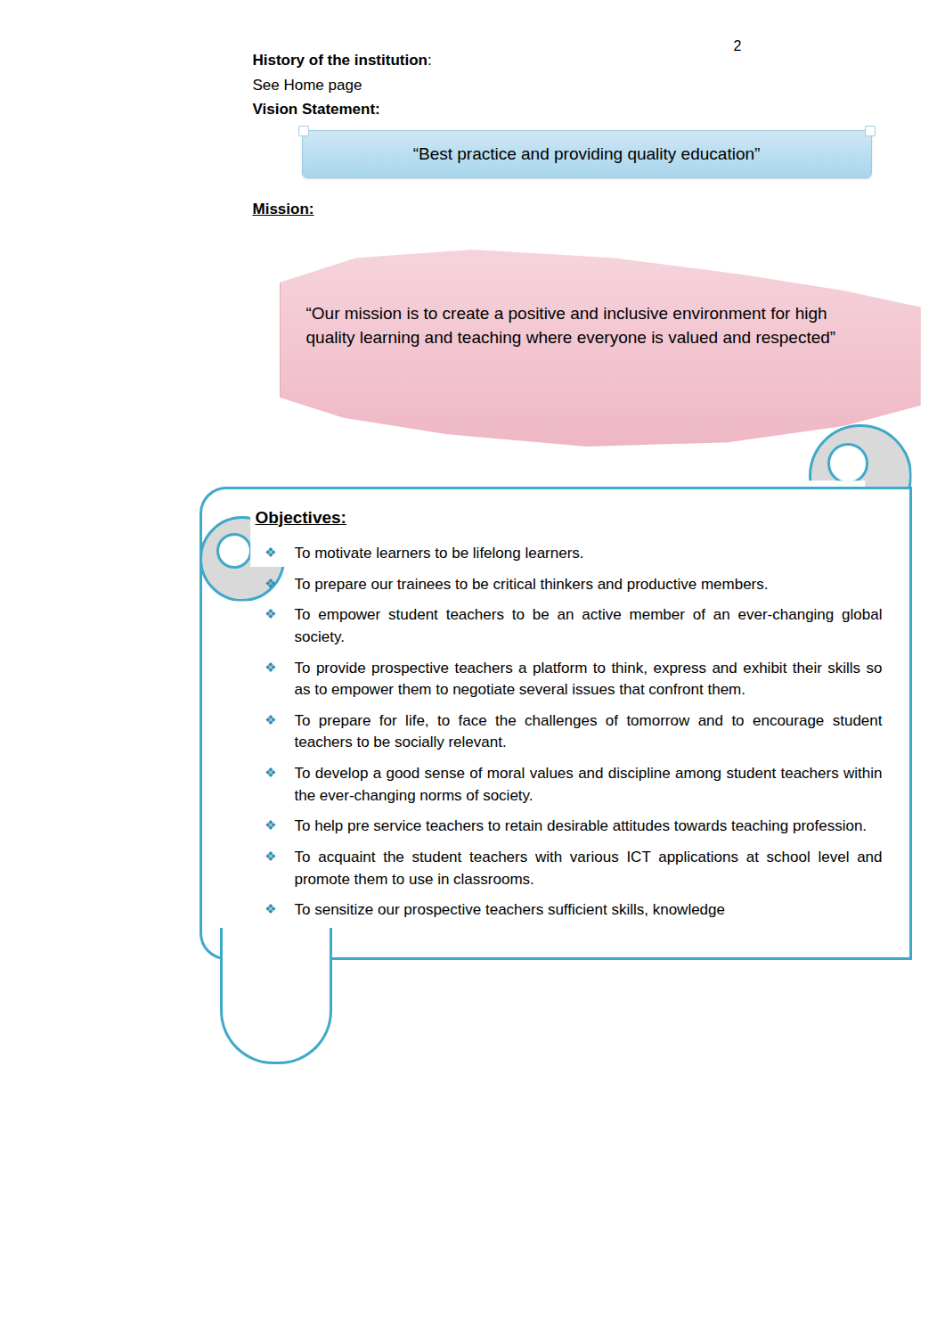2
History of the institution:
See Home page
Vision Statement:
“Best practice and providing quality education”
Mission:
“Our mission is to create a positive and inclusive environment for high quality learning and teaching where everyone is valued and respected”
Objectives:
To motivate learners to be lifelong learners.
To prepare our trainees to be critical thinkers and productive members.
To empower student teachers to be an active member of an ever-changing global society.
To provide prospective teachers a platform to think, express and exhibit their skills so as to empower them to negotiate several issues that confront them.
To prepare for life, to face the challenges of tomorrow and to encourage student teachers to be socially relevant.
To develop a good sense of moral values and discipline among student teachers within the ever-changing norms of society.
To help pre service teachers to retain desirable attitudes towards teaching profession.
To acquaint the student teachers with various ICT applications at school level and promote them to use in classrooms.
To sensitize our prospective teachers sufficient skills, knowledge